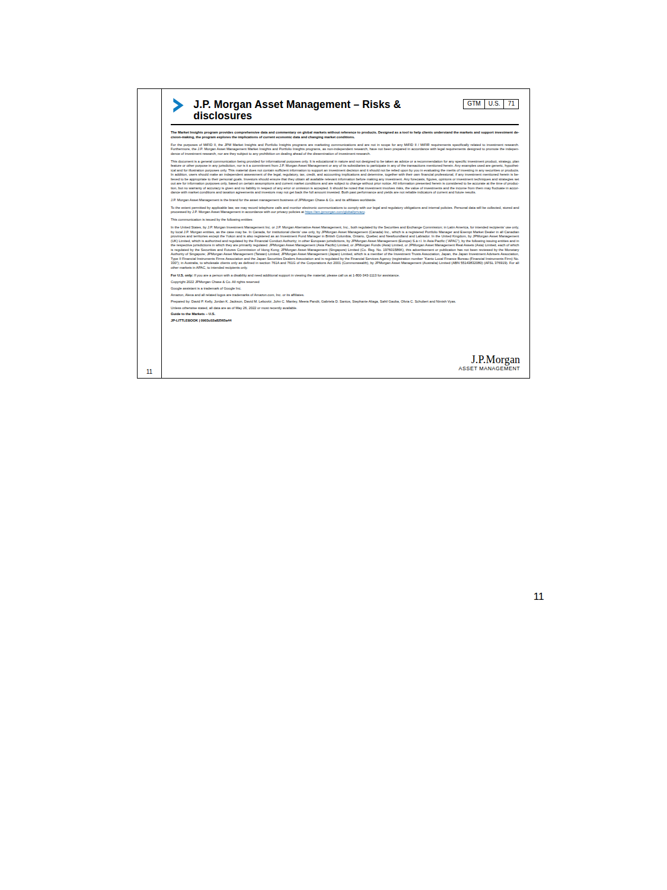11
J.P. Morgan Asset Management – Risks & disclosures
GTM
U.S.
71
The Market Insights program provides comprehensive data and commentary on global markets without reference to products. Designed as a tool to help clients understand the markets and support investment decision-making, the program explores the implications of current economic data and changing market conditions.
For the purposes of MiFID II, the JPM Market Insights and Portfolio Insights programs are marketing communications and are not in scope for any MiFID II / MiFIR requirements specifically related to investment research. Furthermore, the J.P. Morgan Asset Management Market Insights and Portfolio Insights programs, as non-independent research, have not been prepared in accordance with legal requirements designed to promote the independence of investment research, nor are they subject to any prohibition on dealing ahead of the dissemination of investment research.
This document is a general communication being provided for informational purposes only. It is educational in nature and not designed to be taken as advice or a recommendation for any specific investment product, strategy, plan feature or other purpose in any jurisdiction, nor is it a commitment from J.P. Morgan Asset Management or any of its subsidiaries to participate in any of the transactions mentioned herein. Any examples used are generic, hypothetical and for illustration purposes only. This material does not contain sufficient information to support an investment decision and it should not be relied upon by you in evaluating the merits of investing in any securities or products. In addition, users should make an independent assessment of the legal, regulatory, tax, credit, and accounting implications and determine, together with their own financial professional, if any investment mentioned herein is believed to be appropriate to their personal goals. Investors should ensure that they obtain all available relevant information before making any investment. Any forecasts, figures, opinions or investment techniques and strategies set out are for information purposes only, based on certain assumptions and current market conditions and are subject to change without prior notice. All information presented herein is considered to be accurate at the time of production, but no warranty of accuracy is given and no liability in respect of any error or omission is accepted. It should be noted that investment involves risks, the value of investments and the income from them may fluctuate in accordance with market conditions and taxation agreements and investors may not get back the full amount invested. Both past performance and yields are not reliable indicators of current and future results.
J.P. Morgan Asset Management is the brand for the asset management business of JPMorgan Chase & Co. and its affiliates worldwide.
To the extent permitted by applicable law, we may record telephone calls and monitor electronic communications to comply with our legal and regulatory obligations and internal policies. Personal data will be collected, stored and processed by J.P. Morgan Asset Management in accordance with our privacy policies at https://am.jpmorgan.com/global/privacy.
This communication is issued by the following entities:
In the United States, by J.P. Morgan Investment Management Inc. or J.P. Morgan Alternative Asset Management, Inc., both regulated by the Securities and Exchange Commission; in Latin America, for intended recipients’ use only, by local J.P. Morgan entities, as the case may be. In Canada, for institutional clients’ use only, by JPMorgan Asset Management (Canada) Inc., which is a registered Portfolio Manager and Exempt Market Dealer in all Canadian provinces and territories except the Yukon and is also registered as an Investment Fund Manager in British Columbia, Ontario, Quebec and Newfoundland and Labrador. In the United Kingdom, by JPMorgan Asset Management (UK) Limited, which is authorized and regulated by the Financial Conduct Authority; in other European jurisdictions, by JPMorgan Asset Management (Europe) S.à r.l. In Asia Pacific (“APAC”), by the following issuing entities and in the respective jurisdictions in which they are primarily regulated: JPMorgan Asset Management (Asia Pacific) Limited, or JPMorgan Funds (Asia) Limited, or JPMorgan Asset Management Real Assets (Asia) Limited, each of which is regulated by the Securities and Futures Commission of Hong Kong; JPMorgan Asset Management (Singapore) Limited (Co. Reg. No. 197601586K), this advertisement or publication has not been reviewed by the Monetary Authority of Singapore; JPMorgan Asset Management (Taiwan) Limited; JPMorgan Asset Management (Japan) Limited, which is a member of the Investment Trusts Association, Japan, the Japan Investment Advisers Association, Type II Financial Instruments Firms Association and the Japan Securities Dealers Association and is regulated by the Financial Services Agency (registration number “Kanto Local Finance Bureau (Financial Instruments Firm) No. 330”); in Australia, to wholesale clients only as defined in section 761A and 761G of the Corporations Act 2001 (Commonwealth), by JPMorgan Asset Management (Australia) Limited (ABN 55143832080) (AFSL 376919). For all other markets in APAC, to intended recipients only.
For U.S. only: If you are a person with a disability and need additional support in viewing the material, please call us at 1-800-343-1113 for assistance.
Copyright 2022 JPMorgan Chase & Co. All rights reserved
Google assistant is a trademark of Google Inc.
Amazon, Alexa and all related logos are trademarks of Amazon.com, Inc. or its affiliates.
Prepared by: David P. Kelly, Jordan K. Jackson, David M. Lebovitz, John C. Manley, Meera Pandit, Gabriela D. Santos, Stephanie Aliaga, Sahil Gauba, Olivia C. Schubert and Nimish Vyas.
Unless otherwise stated, all data are as of May 26, 2022 or most recently available.
Guide to the Markets – U.S.
JP-LITTLEBOOK | 0903c02a82565a44
J.P.Morgan
ASSET MANAGEMENT
11